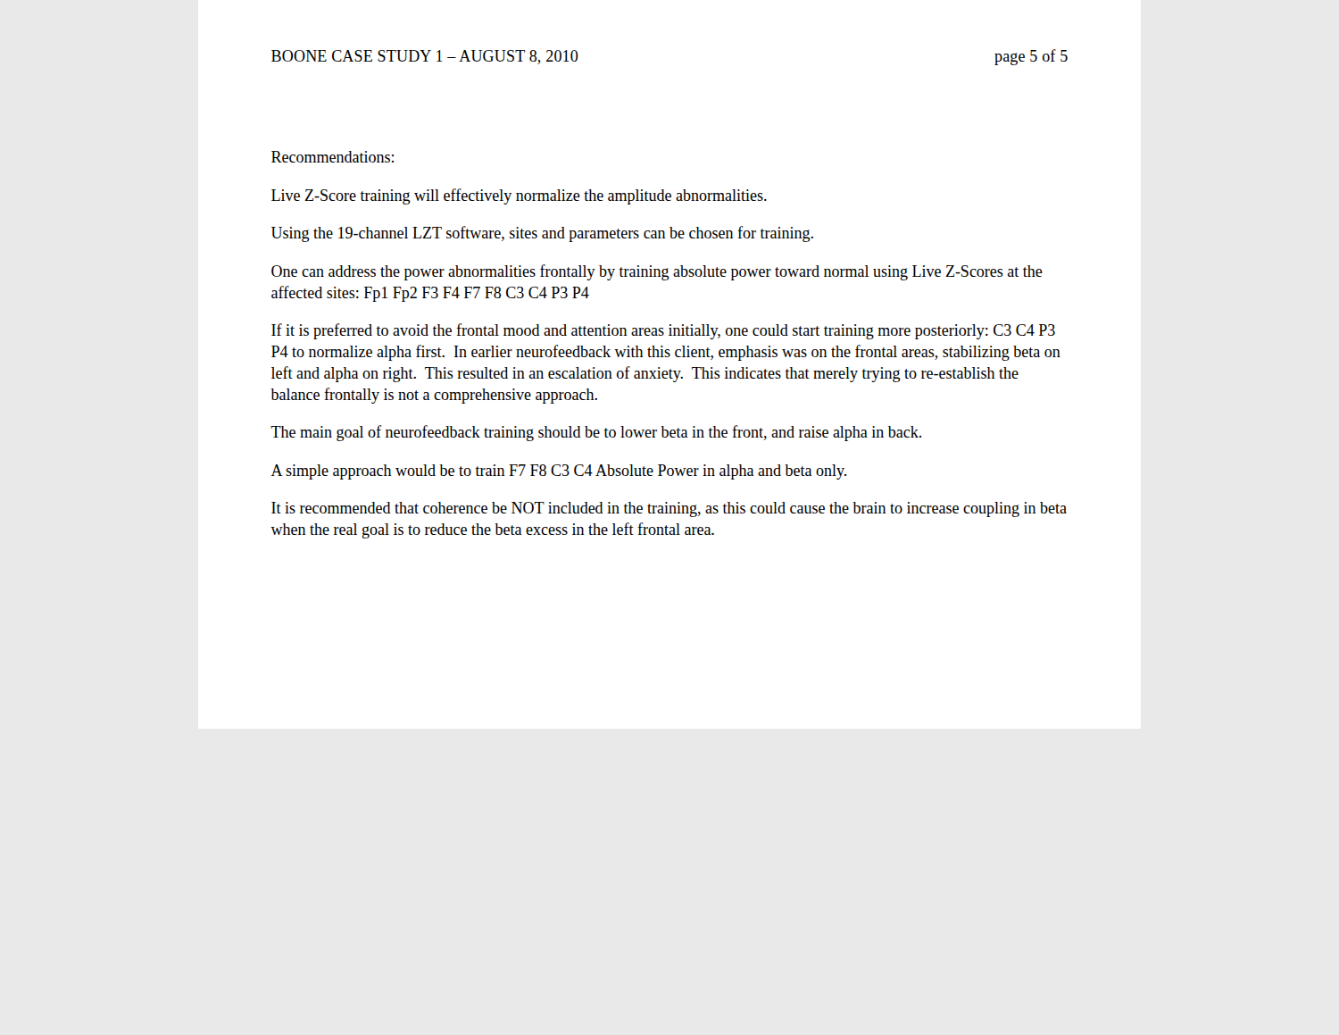Boone Case Study 1 – August 8, 2010 page 5 of 5
Recommendations:
Live Z-Score training will effectively normalize the amplitude abnormalities.
Using the 19-channel LZT software, sites and parameters can be chosen for training.
One can address the power abnormalities frontally by training absolute power toward normal using Live Z-Scores at the affected sites: Fp1 Fp2 F3 F4 F7 F8 C3 C4 P3 P4
If it is preferred to avoid the frontal mood and attention areas initially, one could start training more posteriorly: C3 C4 P3 P4 to normalize alpha first. In earlier neurofeedback with this client, emphasis was on the frontal areas, stabilizing beta on left and alpha on right. This resulted in an escalation of anxiety. This indicates that merely trying to re-establish the balance frontally is not a comprehensive approach.
The main goal of neurofeedback training should be to lower beta in the front, and raise alpha in back.
A simple approach would be to train F7 F8 C3 C4 Absolute Power in alpha and beta only.
It is recommended that coherence be NOT included in the training, as this could cause the brain to increase coupling in beta when the real goal is to reduce the beta excess in the left frontal area.